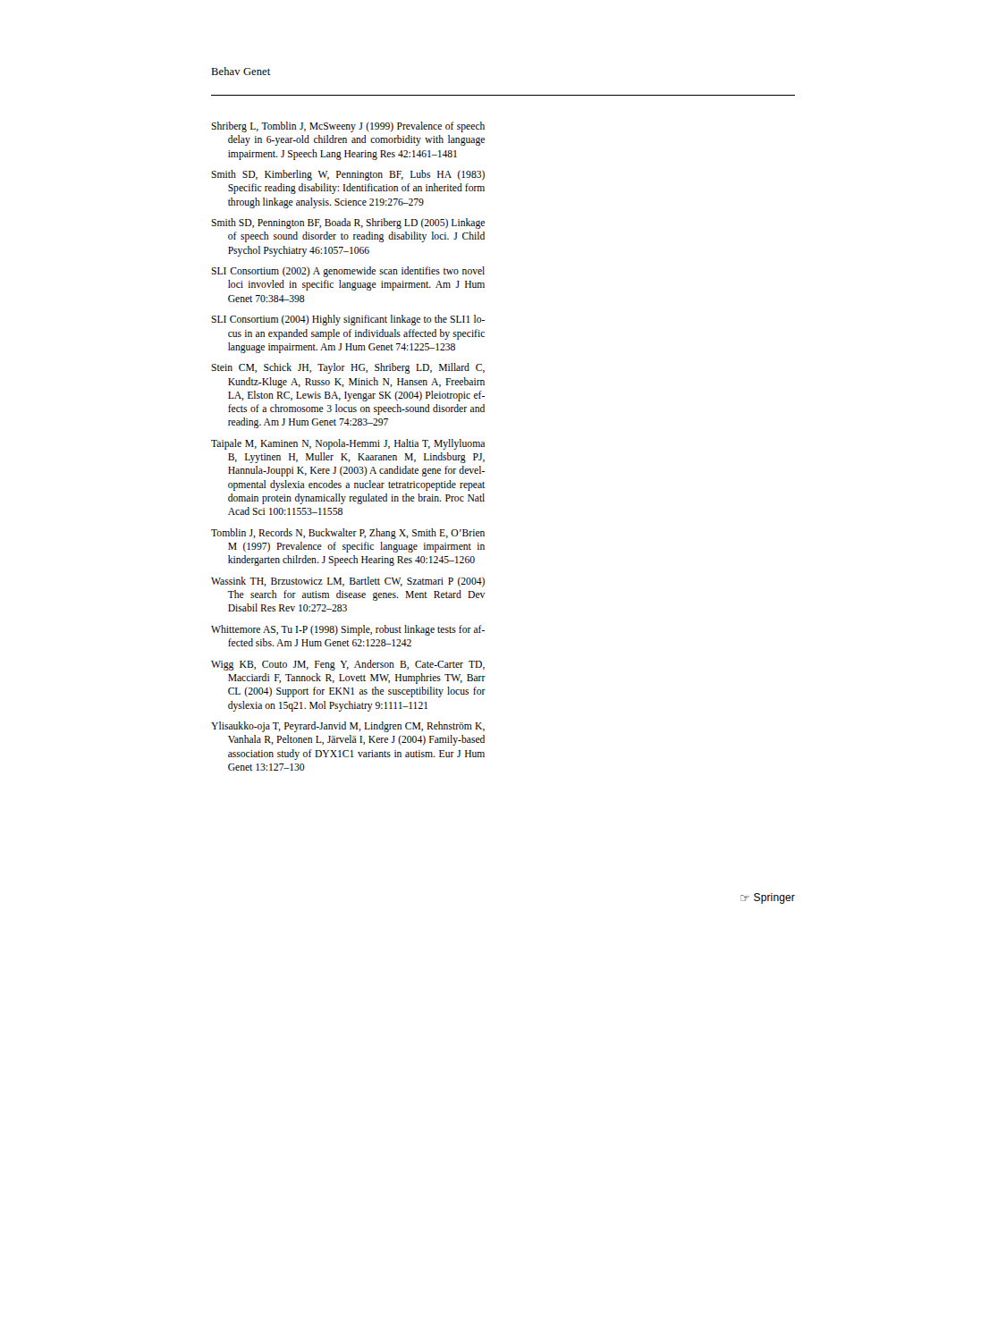Behav Genet
Shriberg L, Tomblin J, McSweeny J (1999) Prevalence of speech delay in 6-year-old children and comorbidity with language impairment. J Speech Lang Hearing Res 42:1461–1481
Smith SD, Kimberling W, Pennington BF, Lubs HA (1983) Specific reading disability: Identification of an inherited form through linkage analysis. Science 219:276–279
Smith SD, Pennington BF, Boada R, Shriberg LD (2005) Linkage of speech sound disorder to reading disability loci. J Child Psychol Psychiatry 46:1057–1066
SLI Consortium (2002) A genomewide scan identifies two novel loci invovled in specific language impairment. Am J Hum Genet 70:384–398
SLI Consortium (2004) Highly significant linkage to the SLI1 locus in an expanded sample of individuals affected by specific language impairment. Am J Hum Genet 74:1225–1238
Stein CM, Schick JH, Taylor HG, Shriberg LD, Millard C, Kundtz-Kluge A, Russo K, Minich N, Hansen A, Freebairn LA, Elston RC, Lewis BA, Iyengar SK (2004) Pleiotropic effects of a chromosome 3 locus on speech-sound disorder and reading. Am J Hum Genet 74:283–297
Taipale M, Kaminen N, Nopola-Hemmi J, Haltia T, Myllyluoma B, Lyytinen H, Muller K, Kaaranen M, Lindsburg PJ, Hannula-Jouppi K, Kere J (2003) A candidate gene for developmental dyslexia encodes a nuclear tetratricopeptide repeat domain protein dynamically regulated in the brain. Proc Natl Acad Sci 100:11553–11558
Tomblin J, Records N, Buckwalter P, Zhang X, Smith E, O’Brien M (1997) Prevalence of specific language impairment in kindergarten chilrden. J Speech Hearing Res 40:1245–1260
Wassink TH, Brzustowicz LM, Bartlett CW, Szatmari P (2004) The search for autism disease genes. Ment Retard Dev Disabil Res Rev 10:272–283
Whittemore AS, Tu I-P (1998) Simple, robust linkage tests for affected sibs. Am J Hum Genet 62:1228–1242
Wigg KB, Couto JM, Feng Y, Anderson B, Cate-Carter TD, Macciardi F, Tannock R, Lovett MW, Humphries TW, Barr CL (2004) Support for EKN1 as the susceptibility locus for dyslexia on 15q21. Mol Psychiatry 9:1111–1121
Ylisaukko-oja T, Peyrard-Janvid M, Lindgren CM, Rehnström K, Vanhala R, Peltonen L, Järvelä I, Kere J (2004) Family-based association study of DYX1C1 variants in autism. Eur J Hum Genet 13:127–130
☞Springer